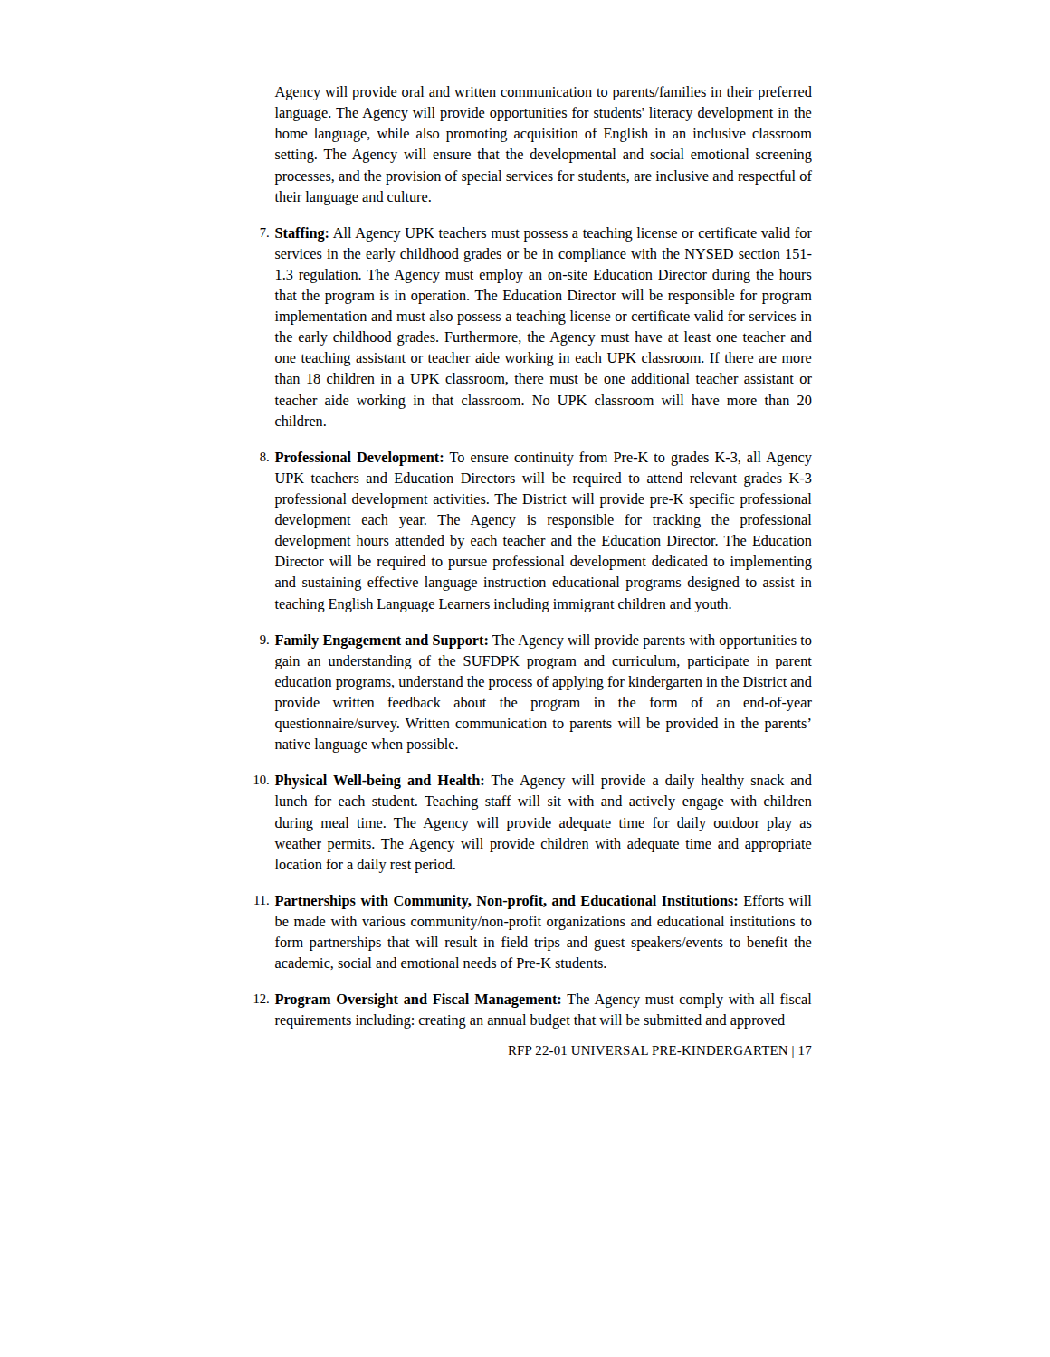Agency will provide oral and written communication to parents/families in their preferred language. The Agency will provide opportunities for students' literacy development in the home language, while also promoting acquisition of English in an inclusive classroom setting. The Agency will ensure that the developmental and social emotional screening processes, and the provision of special services for students, are inclusive and respectful of their language and culture.
7. Staffing: All Agency UPK teachers must possess a teaching license or certificate valid for services in the early childhood grades or be in compliance with the NYSED section 151-1.3 regulation. The Agency must employ an on-site Education Director during the hours that the program is in operation. The Education Director will be responsible for program implementation and must also possess a teaching license or certificate valid for services in the early childhood grades. Furthermore, the Agency must have at least one teacher and one teaching assistant or teacher aide working in each UPK classroom. If there are more than 18 children in a UPK classroom, there must be one additional teacher assistant or teacher aide working in that classroom. No UPK classroom will have more than 20 children.
8. Professional Development: To ensure continuity from Pre-K to grades K-3, all Agency UPK teachers and Education Directors will be required to attend relevant grades K-3 professional development activities. The District will provide pre-K specific professional development each year. The Agency is responsible for tracking the professional development hours attended by each teacher and the Education Director. The Education Director will be required to pursue professional development dedicated to implementing and sustaining effective language instruction educational programs designed to assist in teaching English Language Learners including immigrant children and youth.
9. Family Engagement and Support: The Agency will provide parents with opportunities to gain an understanding of the SUFDPK program and curriculum, participate in parent education programs, understand the process of applying for kindergarten in the District and provide written feedback about the program in the form of an end-of-year questionnaire/survey. Written communication to parents will be provided in the parents’ native language when possible.
10. Physical Well-being and Health: The Agency will provide a daily healthy snack and lunch for each student. Teaching staff will sit with and actively engage with children during meal time. The Agency will provide adequate time for daily outdoor play as weather permits. The Agency will provide children with adequate time and appropriate location for a daily rest period.
11. Partnerships with Community, Non-profit, and Educational Institutions: Efforts will be made with various community/non-profit organizations and educational institutions to form partnerships that will result in field trips and guest speakers/events to benefit the academic, social and emotional needs of Pre-K students.
12. Program Oversight and Fiscal Management: The Agency must comply with all fiscal requirements including: creating an annual budget that will be submitted and approved
RFP 22-01 UNIVERSAL PRE-KINDERGARTEN | 17